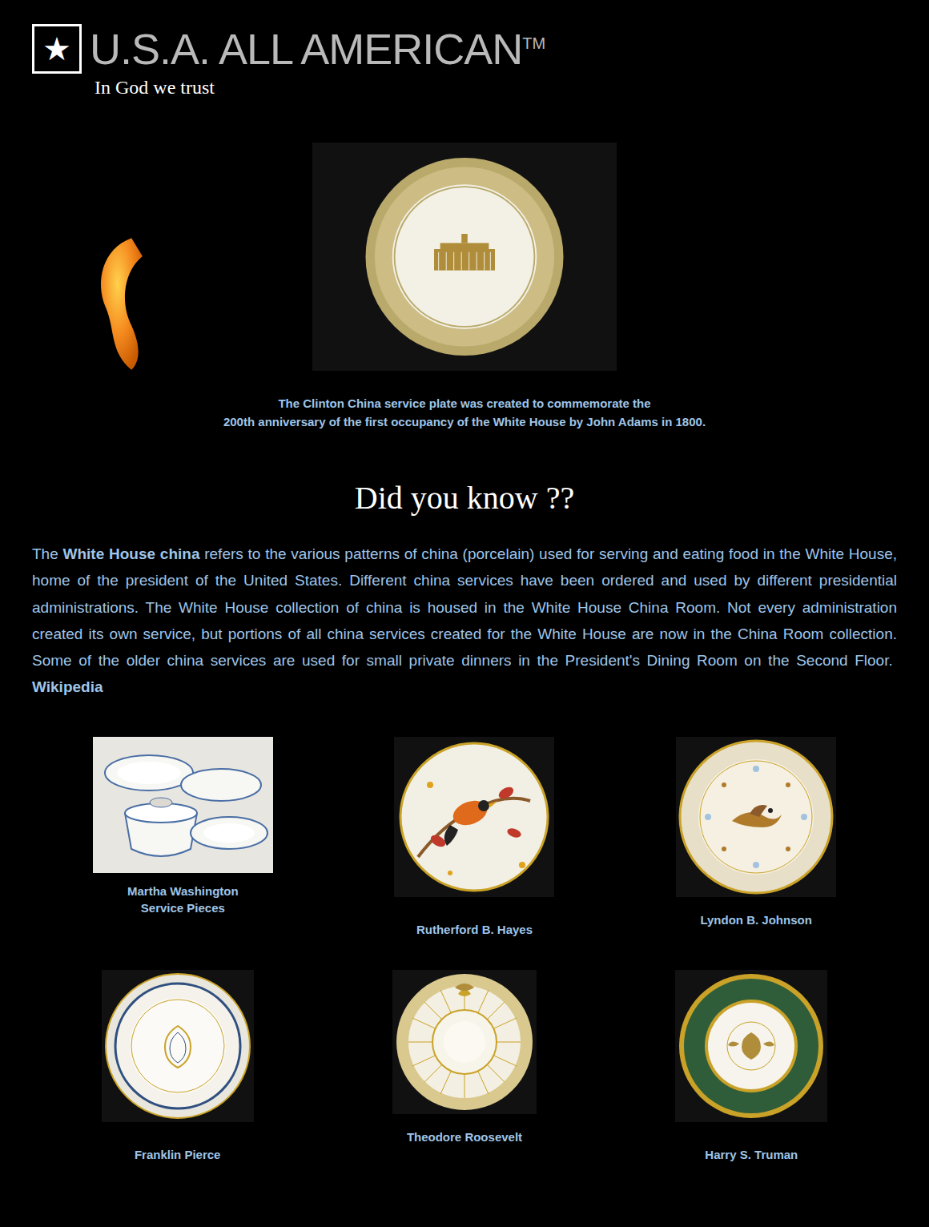★
U.S.A. ALL AMERICANTM
In God we trust
The Clinton China service plate was created to commemorate the
200th anniversary of the first occupancy of the White House by John Adams in 1800.
Did you know ??
The White House china refers to the various patterns of china (porcelain) used for serving and eating food in the White House, home of the president of the United States. Different china services have been ordered and used by different presidential administrations. The White House collection of china is housed in the White House China Room. Not every administration created its own service, but portions of all china services created for the White House are now in the China Room collection. Some of the older china services are used for small private dinners in the President's Dining Room on the Second Floor. Wikipedia
Martha Washington
Service Pieces
Rutherford B. Hayes
Lyndon B. Johnson
Franklin Pierce
Theodore Roosevelt
Harry S. Truman